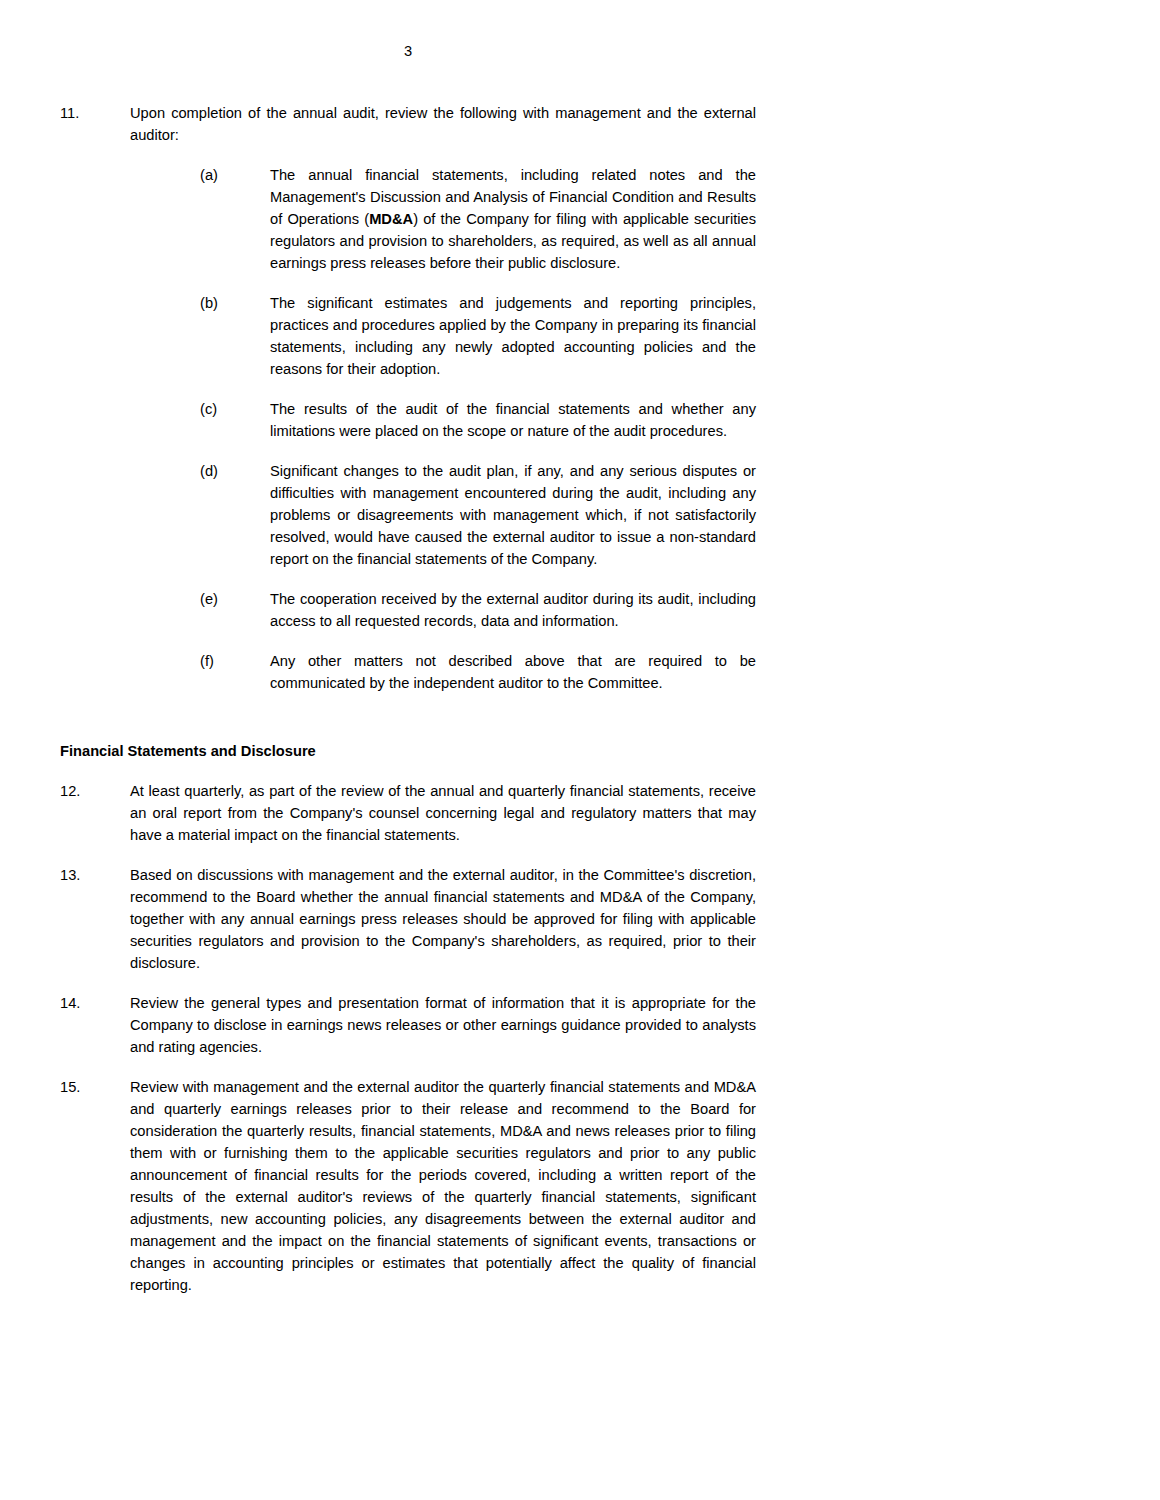3
11.
Upon completion of the annual audit, review the following with management and the external auditor:
(a)
The annual financial statements, including related notes and the Management's Discussion and Analysis of Financial Condition and Results of Operations (MD&A) of the Company for filing with applicable securities regulators and provision to shareholders, as required, as well as all annual earnings press releases before their public disclosure.
(b)
The significant estimates and judgements and reporting principles, practices and procedures applied by the Company in preparing its financial statements, including any newly adopted accounting policies and the reasons for their adoption.
(c)
The results of the audit of the financial statements and whether any limitations were placed on the scope or nature of the audit procedures.
(d)
Significant changes to the audit plan, if any, and any serious disputes or difficulties with management encountered during the audit, including any problems or disagreements with management which, if not satisfactorily resolved, would have caused the external auditor to issue a non-standard report on the financial statements of the Company.
(e)
The cooperation received by the external auditor during its audit, including access to all requested records, data and information.
(f)
Any other matters not described above that are required to be communicated by the independent auditor to the Committee.
Financial Statements and Disclosure
12.
At least quarterly, as part of the review of the annual and quarterly financial statements, receive an oral report from the Company's counsel concerning legal and regulatory matters that may have a material impact on the financial statements.
13.
Based on discussions with management and the external auditor, in the Committee's discretion, recommend to the Board whether the annual financial statements and MD&A of the Company, together with any annual earnings press releases should be approved for filing with applicable securities regulators and provision to the Company's shareholders, as required, prior to their disclosure.
14.
Review the general types and presentation format of information that it is appropriate for the Company to disclose in earnings news releases or other earnings guidance provided to analysts and rating agencies.
15.
Review with management and the external auditor the quarterly financial statements and MD&A and quarterly earnings releases prior to their release and recommend to the Board for consideration the quarterly results, financial statements, MD&A and news releases prior to filing them with or furnishing them to the applicable securities regulators and prior to any public announcement of financial results for the periods covered, including a written report of the results of the external auditor's reviews of the quarterly financial statements, significant adjustments, new accounting policies, any disagreements between the external auditor and management and the impact on the financial statements of significant events, transactions or changes in accounting principles or estimates that potentially affect the quality of financial reporting.